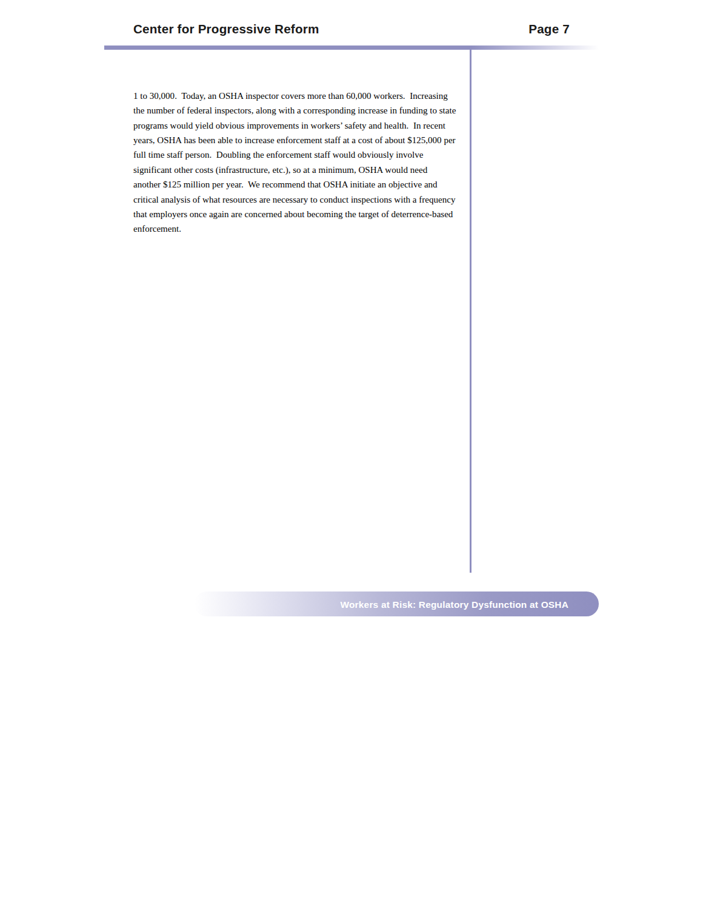Center for Progressive Reform Page 7
1 to 30,000. Today, an OSHA inspector covers more than 60,000 workers. Increasing the number of federal inspectors, along with a corresponding increase in funding to state programs would yield obvious improvements in workers’ safety and health. In recent years, OSHA has been able to increase enforcement staff at a cost of about $125,000 per full time staff person. Doubling the enforcement staff would obviously involve significant other costs (infrastructure, etc.), so at a minimum, OSHA would need another $125 million per year. We recommend that OSHA initiate an objective and critical analysis of what resources are necessary to conduct inspections with a frequency that employers once again are concerned about becoming the target of deterrence-based enforcement.
Workers at Risk: Regulatory Dysfunction at OSHA